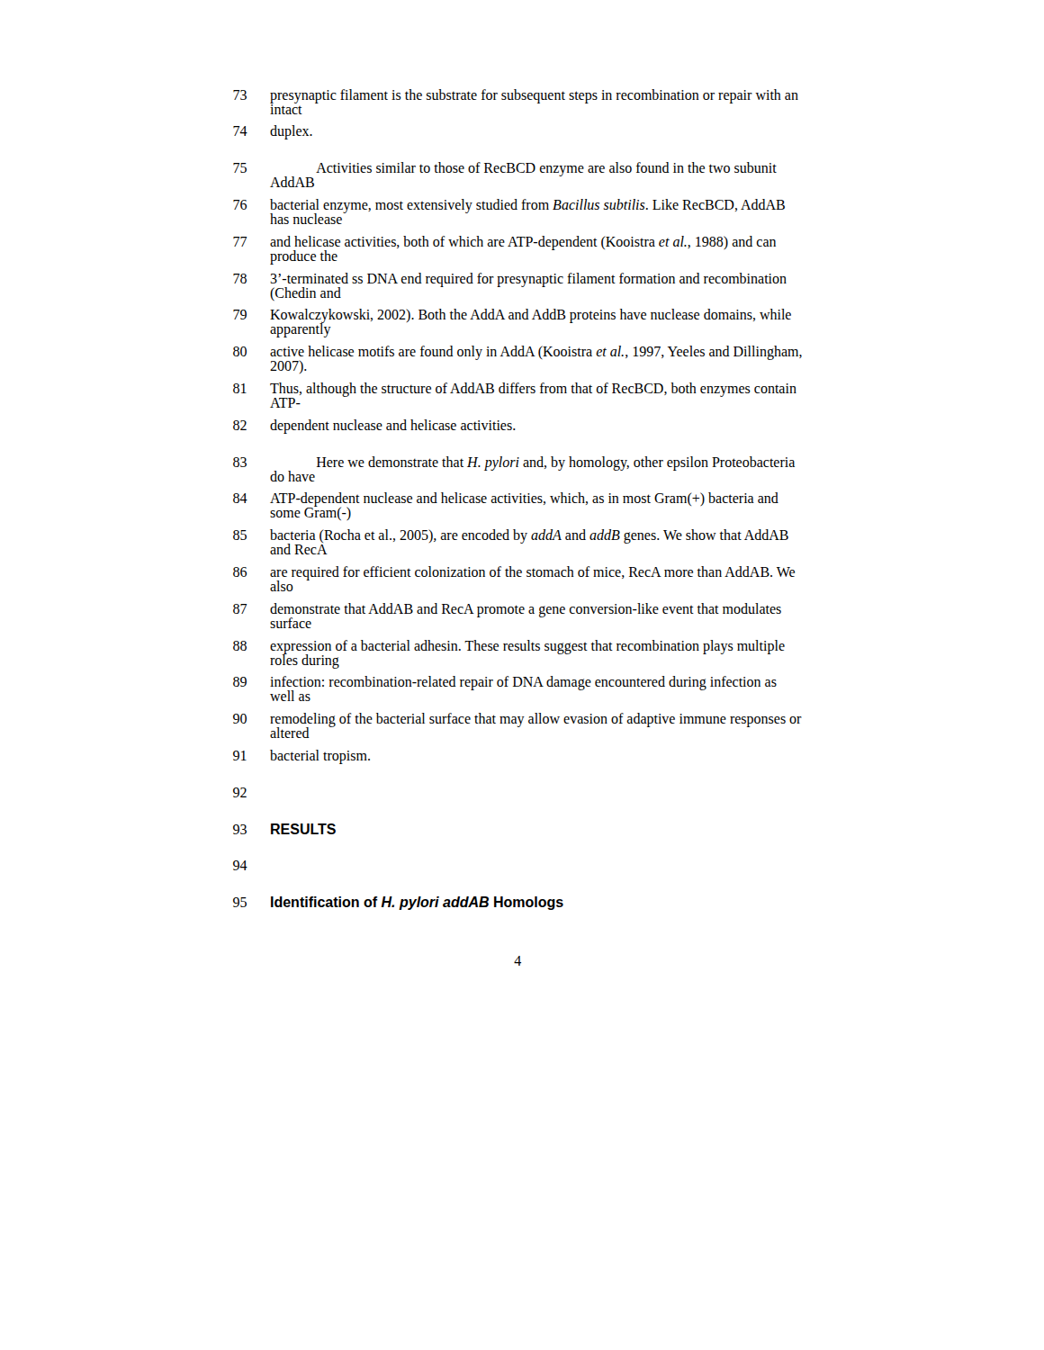73
presynaptic filament is the substrate for subsequent steps in recombination or repair with an intact
74
duplex.
75
Activities similar to those of RecBCD enzyme are also found in the two subunit AddAB
76
bacterial enzyme, most extensively studied from Bacillus subtilis. Like RecBCD, AddAB has nuclease
77
and helicase activities, both of which are ATP-dependent (Kooistra et al., 1988) and can produce the
78
3’-terminated ss DNA end required for presynaptic filament formation and recombination (Chedin and
79
Kowalczykowski, 2002). Both the AddA and AddB proteins have nuclease domains, while apparently
80
active helicase motifs are found only in AddA (Kooistra et al., 1997, Yeeles and Dillingham, 2007).
81
Thus, although the structure of AddAB differs from that of RecBCD, both enzymes contain ATP-
82
dependent nuclease and helicase activities.
83
Here we demonstrate that H. pylori and, by homology, other epsilon Proteobacteria do have
84
ATP-dependent nuclease and helicase activities, which, as in most Gram(+) bacteria and some Gram(-)
85
bacteria (Rocha et al., 2005), are encoded by addA and addB genes. We show that AddAB and RecA
86
are required for efficient colonization of the stomach of mice, RecA more than AddAB. We also
87
demonstrate that AddAB and RecA promote a gene conversion-like event that modulates surface
88
expression of a bacterial adhesin. These results suggest that recombination plays multiple roles during
89
infection: recombination-related repair of DNA damage encountered during infection as well as
90
remodeling of the bacterial surface that may allow evasion of adaptive immune responses or altered
91
bacterial tropism.
92
93
RESULTS
94
95
Identification of H. pylori addAB Homologs
4